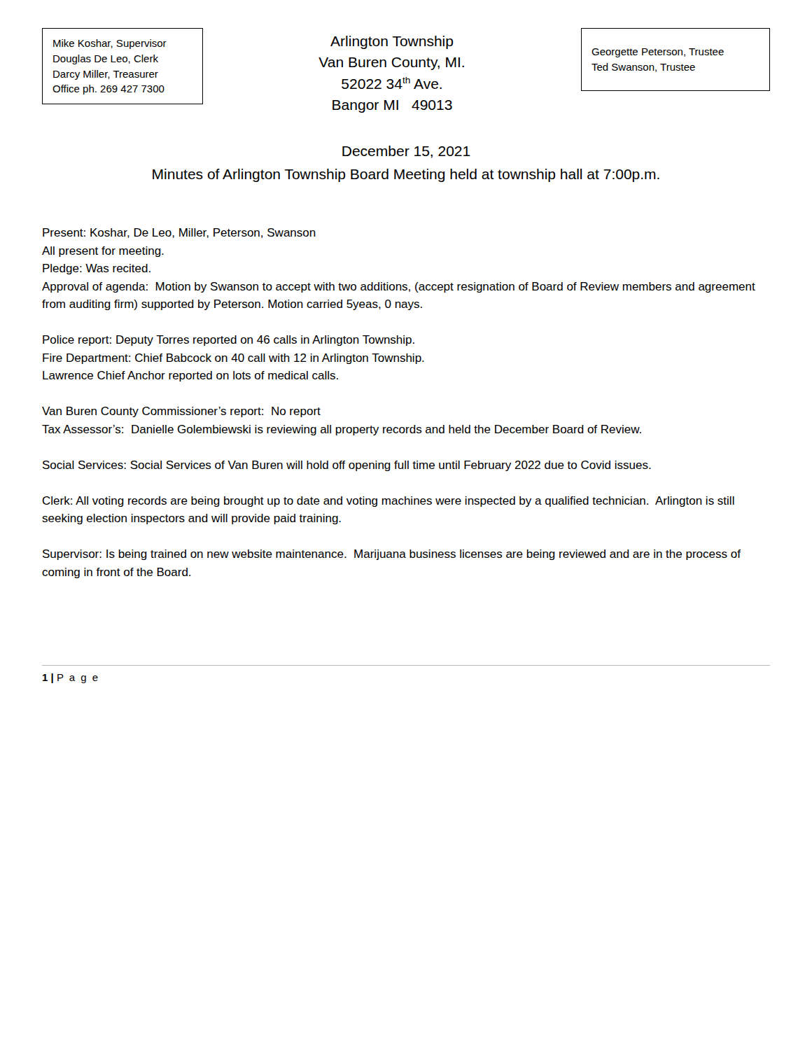Mike Koshar, Supervisor
Douglas De Leo, Clerk
Darcy Miller, Treasurer
Office ph. 269 427 7300
Arlington Township Van Buren County, MI. 52022 34th Ave. Bangor MI 49013
Georgette Peterson, Trustee
Ted Swanson, Trustee
December 15, 2021
Minutes of Arlington Township Board Meeting held at township hall at 7:00p.m.
Present: Koshar, De Leo, Miller, Peterson, Swanson
All present for meeting.
Pledge: Was recited.
Approval of agenda: Motion by Swanson to accept with two additions, (accept resignation of Board of Review members and agreement from auditing firm) supported by Peterson. Motion carried 5yeas, 0 nays.
Police report: Deputy Torres reported on 46 calls in Arlington Township.
Fire Department: Chief Babcock on 40 call with 12 in Arlington Township.
Lawrence Chief Anchor reported on lots of medical calls.
Van Buren County Commissioner’s report: No report
Tax Assessor’s: Danielle Golembiewski is reviewing all property records and held the December Board of Review.
Social Services: Social Services of Van Buren will hold off opening full time until February 2022 due to Covid issues.
Clerk: All voting records are being brought up to date and voting machines were inspected by a qualified technician. Arlington is still seeking election inspectors and will provide paid training.
Supervisor: Is being trained on new website maintenance. Marijuana business licenses are being reviewed and are in the process of coming in front of the Board.
1 | P a g e